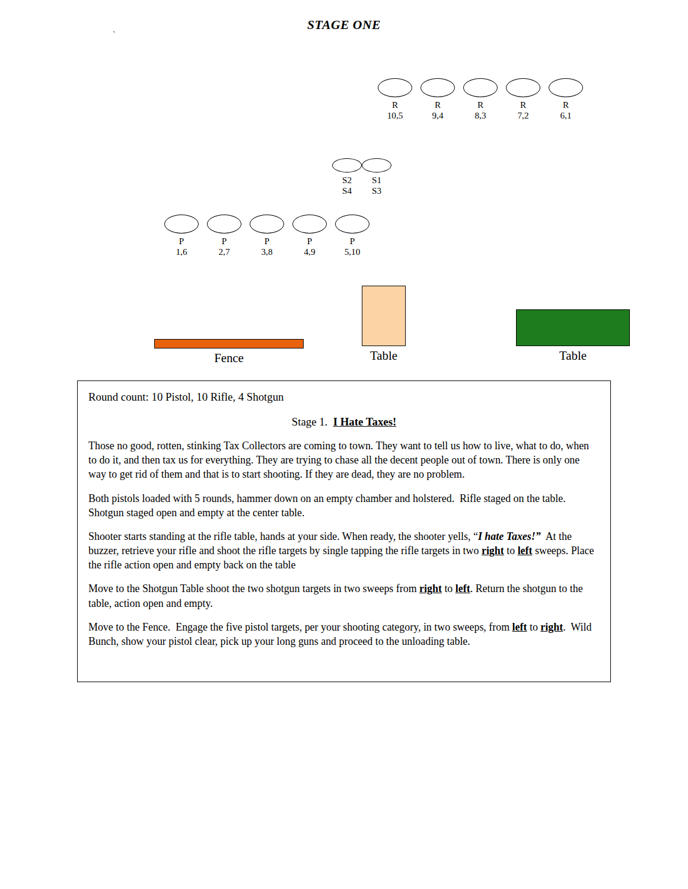STAGE ONE
`
R
10,5
R
9,4
R
8,3
R
7,2
R
6,1
S2
S4
S1
S3
P
1,6
P
2,7
P
3,8
P
4,9
P
5,10
Table
Table
Fence
Round count: 10 Pistol, 10 Rifle, 4 Shotgun
Stage 1. I Hate Taxes!
Those no good, rotten, stinking Tax Collectors are coming to town. They want to tell us how to live, what to do, when to do it, and then tax us for everything. They are trying to chase all the decent people out of town. There is only one way to get rid of them and that is to start shooting. If they are dead, they are no problem.
Both pistols loaded with 5 rounds, hammer down on an empty chamber and holstered. Rifle staged on the table. Shotgun staged open and empty at the center table.
Shooter starts standing at the rifle table, hands at your side. When ready, the shooter yells, “I hate Taxes!” At the buzzer, retrieve your rifle and shoot the rifle targets by single tapping the rifle targets in two right to left sweeps. Place the rifle action open and empty back on the table
Move to the Shotgun Table shoot the two shotgun targets in two sweeps from right to left. Return the shotgun to the table, action open and empty.
Move to the Fence. Engage the five pistol targets, per your shooting category, in two sweeps, from left to right. Wild Bunch, show your pistol clear, pick up your long guns and proceed to the unloading table.